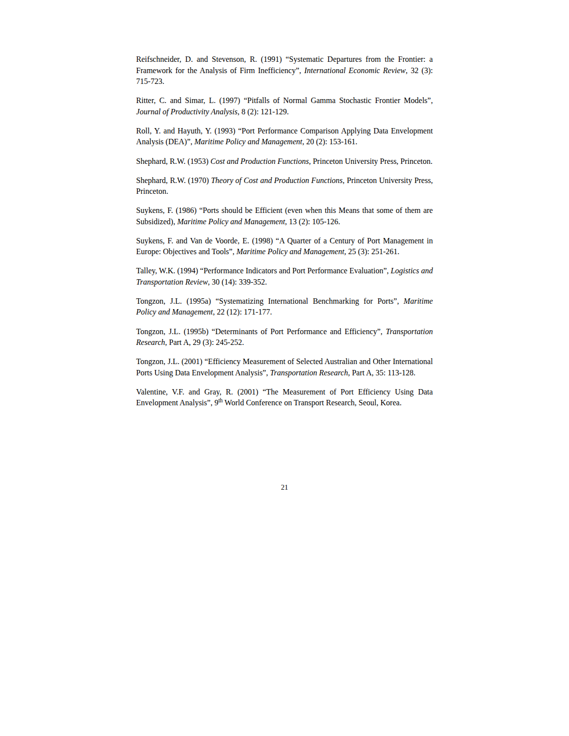Reifschneider, D. and Stevenson, R. (1991) “Systematic Departures from the Frontier: a Framework for the Analysis of Firm Inefficiency”, International Economic Review, 32 (3): 715-723.
Ritter, C. and Simar, L. (1997) “Pitfalls of Normal Gamma Stochastic Frontier Models”, Journal of Productivity Analysis, 8 (2): 121-129.
Roll, Y. and Hayuth, Y. (1993) “Port Performance Comparison Applying Data Envelopment Analysis (DEA)”, Maritime Policy and Management, 20 (2): 153-161.
Shephard, R.W. (1953) Cost and Production Functions, Princeton University Press, Princeton.
Shephard, R.W. (1970) Theory of Cost and Production Functions, Princeton University Press, Princeton.
Suykens, F. (1986) “Ports should be Efficient (even when this Means that some of them are Subsidized), Maritime Policy and Management, 13 (2): 105-126.
Suykens, F. and Van de Voorde, E. (1998) “A Quarter of a Century of Port Management in Europe: Objectives and Tools”, Maritime Policy and Management, 25 (3): 251-261.
Talley, W.K. (1994) “Performance Indicators and Port Performance Evaluation”, Logistics and Transportation Review, 30 (14): 339-352.
Tongzon, J.L. (1995a) “Systematizing International Benchmarking for Ports”, Maritime Policy and Management, 22 (12): 171-177.
Tongzon, J.L. (1995b) “Determinants of Port Performance and Efficiency”, Transportation Research, Part A, 29 (3): 245-252.
Tongzon, J.L. (2001) “Efficiency Measurement of Selected Australian and Other International Ports Using Data Envelopment Analysis”, Transportation Research, Part A, 35: 113-128.
Valentine, V.F. and Gray, R. (2001) “The Measurement of Port Efficiency Using Data Envelopment Analysis”, 9th World Conference on Transport Research, Seoul, Korea.
21